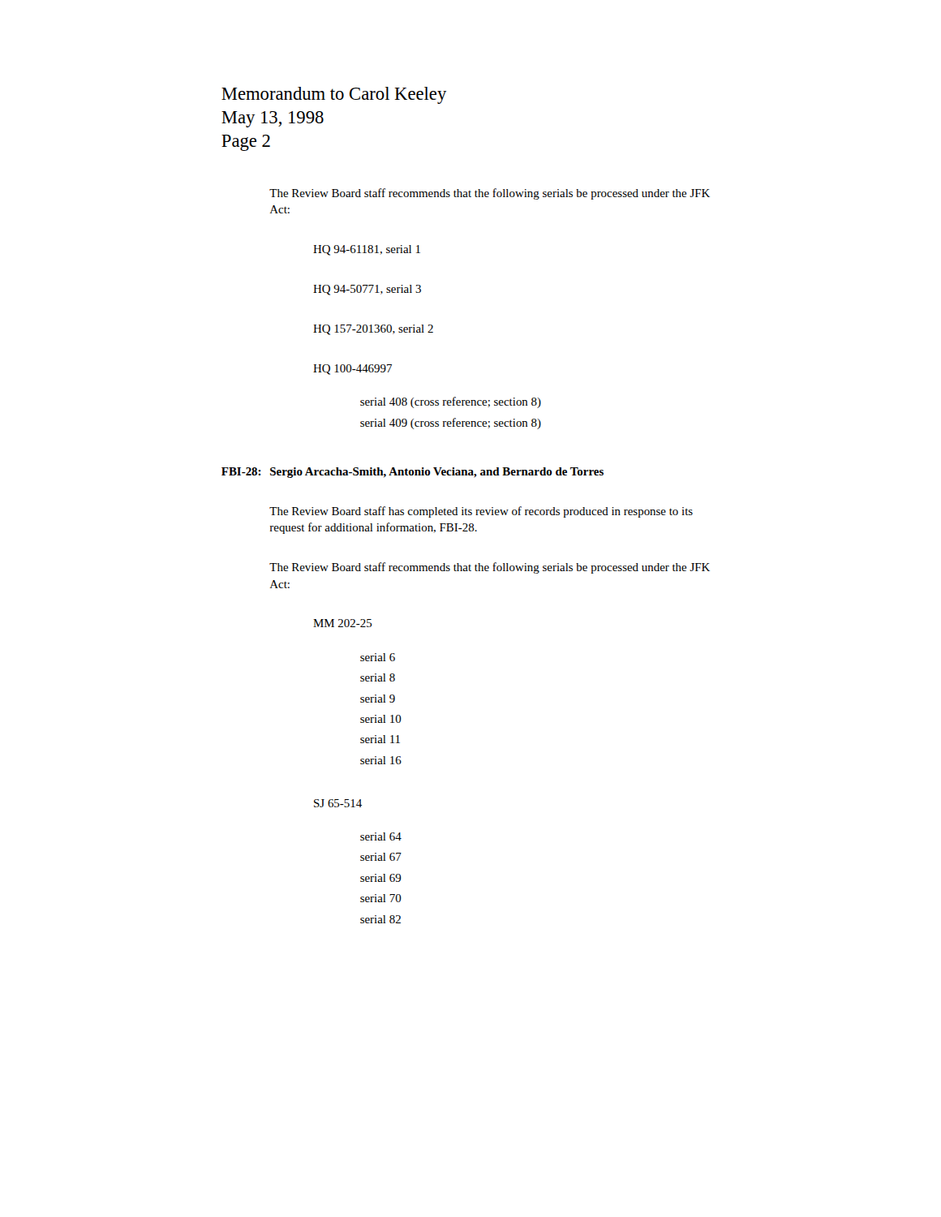Memorandum to Carol Keeley
May 13, 1998
Page 2
The Review Board staff recommends that the following serials be processed under the JFK Act:
HQ 94-61181, serial 1
HQ 94-50771, serial 3
HQ 157-201360, serial 2
HQ 100-446997
serial 408 (cross reference; section 8)
serial 409 (cross reference; section 8)
FBI-28: Sergio Arcacha-Smith, Antonio Veciana, and Bernardo de Torres
The Review Board staff has completed its review of records produced in response to its request for additional information, FBI-28.
The Review Board staff recommends that the following serials be processed under the JFK Act:
MM 202-25
serial 6
serial 8
serial 9
serial 10
serial 11
serial 16
SJ 65-514
serial 64
serial 67
serial 69
serial 70
serial 82